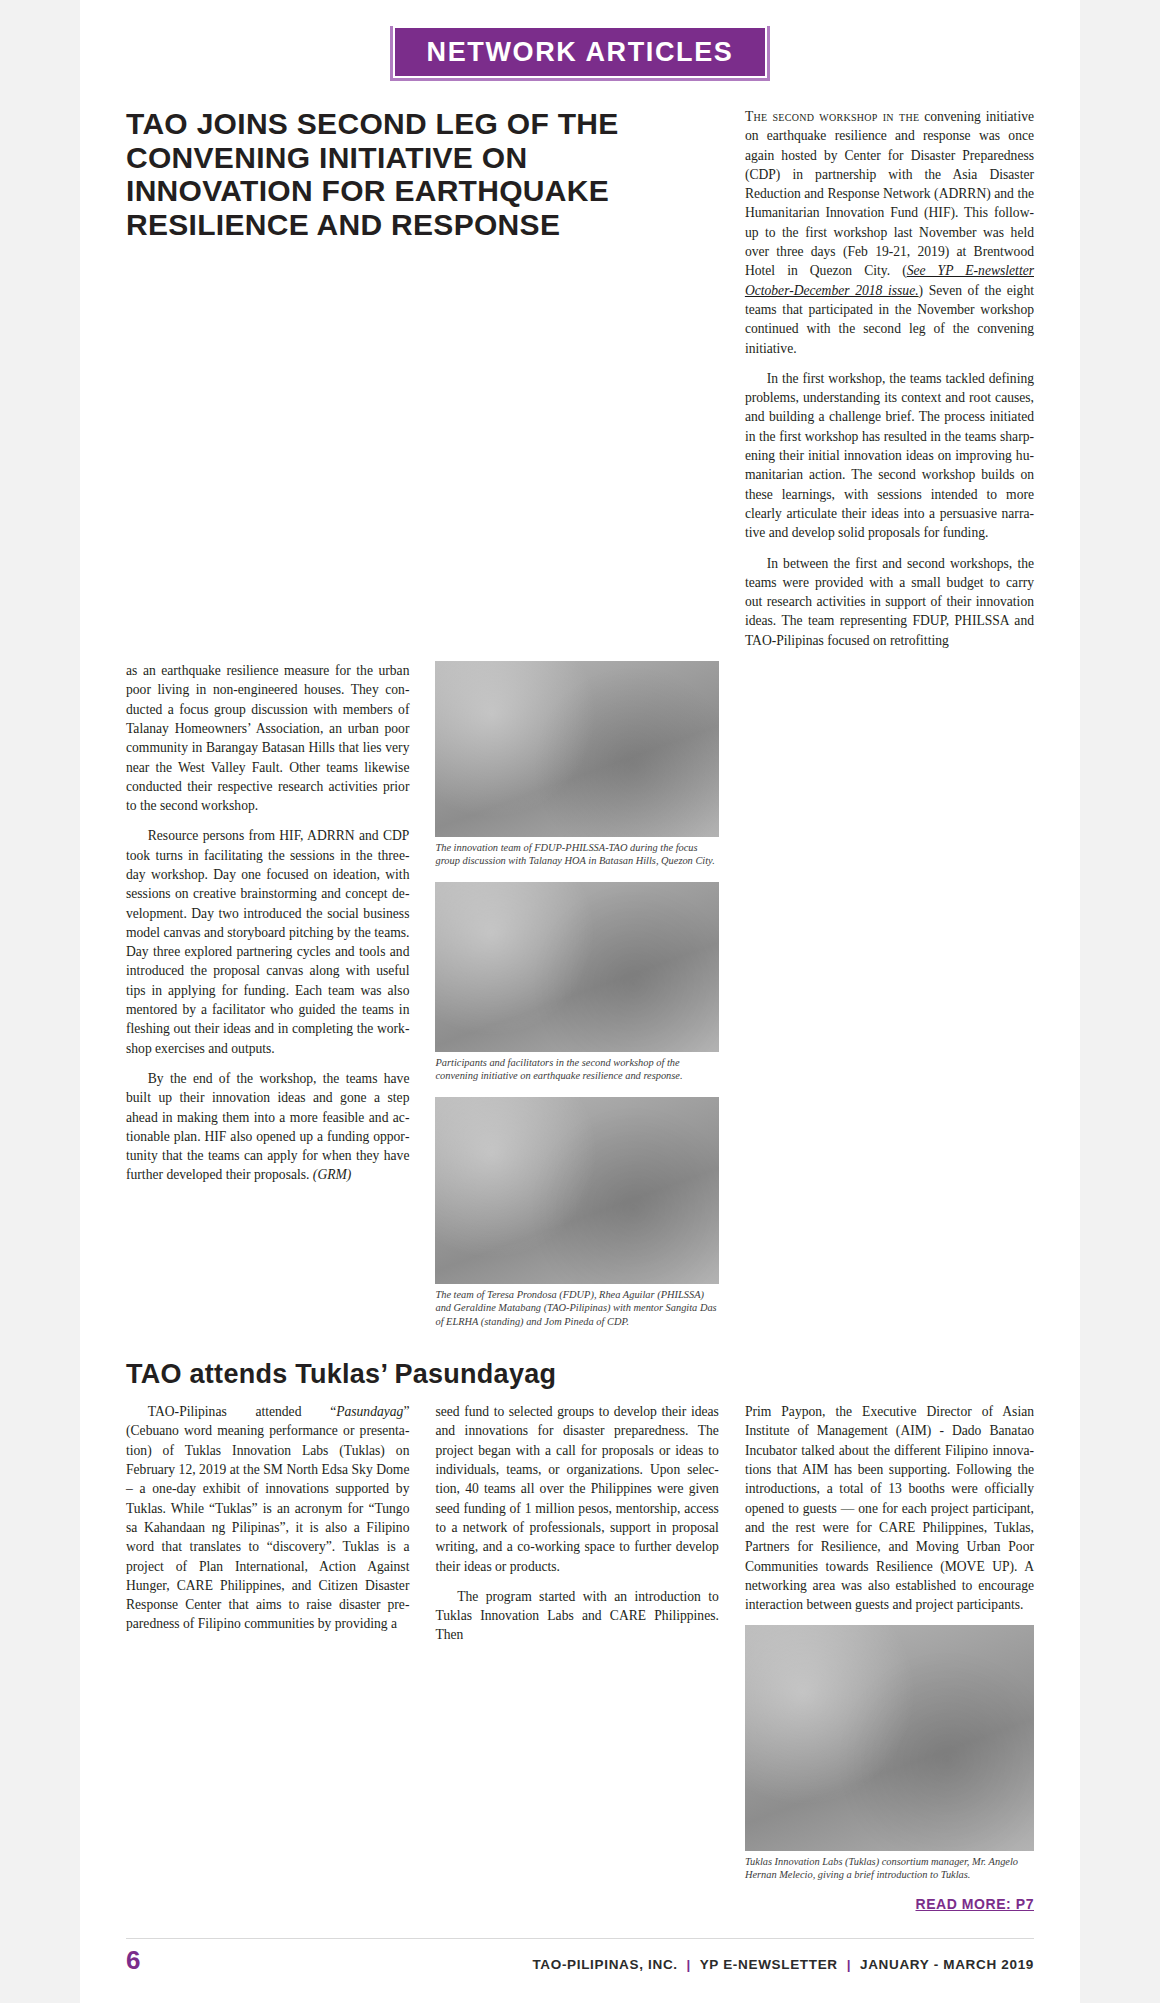Network Articles
TAO joins second leg of the convening initiative on innovation for earthquake resilience and response
The second workshop in the convening initiative on earthquake resilience and response was once again hosted by Center for Disaster Preparedness (CDP) in partnership with the Asia Disaster Reduction and Response Network (ADRRN) and the Humanitarian Innovation Fund (HIF). This follow-up to the first workshop last November was held over three days (Feb 19-21, 2019) at Brentwood Hotel in Quezon City. (See YP E-newsletter October-December 2018 issue.) Seven of the eight teams that participated in the November workshop continued with the second leg of the convening initiative.
In the first workshop, the teams tackled defining problems, understanding its context and root causes, and building a challenge brief. The process initiated in the first workshop has resulted in the teams sharpening their initial innovation ideas on improving humanitarian action. The second workshop builds on these learnings, with sessions intended to more clearly articulate their ideas into a persuasive narrative and develop solid proposals for funding.
In between the first and second workshops, the teams were provided with a small budget to carry out research activities in support of their innovation ideas. The team representing FDUP, PHILSSA and TAO-Pilipinas focused on retrofitting
as an earthquake resilience measure for the urban poor living in non-engineered houses. They conducted a focus group discussion with members of Talanay Homeowners’ Association, an urban poor community in Barangay Batasan Hills that lies very near the West Valley Fault. Other teams likewise conducted their respective research activities prior to the second workshop.
Resource persons from HIF, ADRRN and CDP took turns in facilitating the sessions in the three-day workshop. Day one focused on ideation, with sessions on creative brainstorming and concept development. Day two introduced the social business model canvas and storyboard pitching by the teams. Day three explored partnering cycles and tools and introduced the proposal canvas along with useful tips in applying for funding. Each team was also mentored by a facilitator who guided the teams in fleshing out their ideas and in completing the workshop exercises and outputs.
By the end of the workshop, the teams have built up their innovation ideas and gone a step ahead in making them into a more feasible and actionable plan. HIF also opened up a funding opportunity that the teams can apply for when they have further developed their proposals. (GRM)
The innovation team of FDUP-PHILSSA-TAO during the focus group discussion with Talanay HOA in Batasan Hills, Quezon City.
Participants and facilitators in the second workshop of the convening initiative on earthquake resilience and response.
The team of Teresa Prondosa (FDUP), Rhea Aguilar (PHILSSA) and Geraldine Matabang (TAO-Pilipinas) with mentor Sangita Das of ELRHA (standing) and Jom Pineda of CDP.
TAO attends Tuklas’ Pasundayag
TAO-Pilipinas attended “Pasundayag” (Cebuano word meaning performance or presentation) of Tuklas Innovation Labs (Tuklas) on February 12, 2019 at the SM North Edsa Sky Dome – a one-day exhibit of innovations supported by Tuklas. While “Tuklas” is an acronym for “Tungo sa Kahandaan ng Pilipinas”, it is also a Filipino word that translates to “discovery”. Tuklas is a project of Plan International, Action Against Hunger, CARE Philippines, and Citizen Disaster Response Center that aims to raise disaster preparedness of Filipino communities by providing a
seed fund to selected groups to develop their ideas and innovations for disaster preparedness. The project began with a call for proposals or ideas to individuals, teams, or organizations. Upon selection, 40 teams all over the Philippines were given seed funding of 1 million pesos, mentorship, access to a network of professionals, support in proposal writing, and a co-working space to further develop their ideas or products.
The program started with an introduction to Tuklas Innovation Labs and CARE Philippines. Then
Prim Paypon, the Executive Director of Asian Institute of Management (AIM) - Dado Banatao Incubator talked about the different Filipino innovations that AIM has been supporting. Following the introductions, a total of 13 booths were officially opened to guests — one for each project participant, and the rest were for CARE Philippines, Tuklas, Partners for Resilience, and Moving Urban Poor Communities towards Resilience (MOVE UP). A networking area was also established to encourage interaction between guests and project participants.
Tuklas Innovation Labs (Tuklas) consortium manager, Mr. Angelo Hernan Melecio, giving a brief introduction to Tuklas.
Read more: P7
6
TAO-Pilipinas, Inc. | YP E-Newsletter | January - March 2019